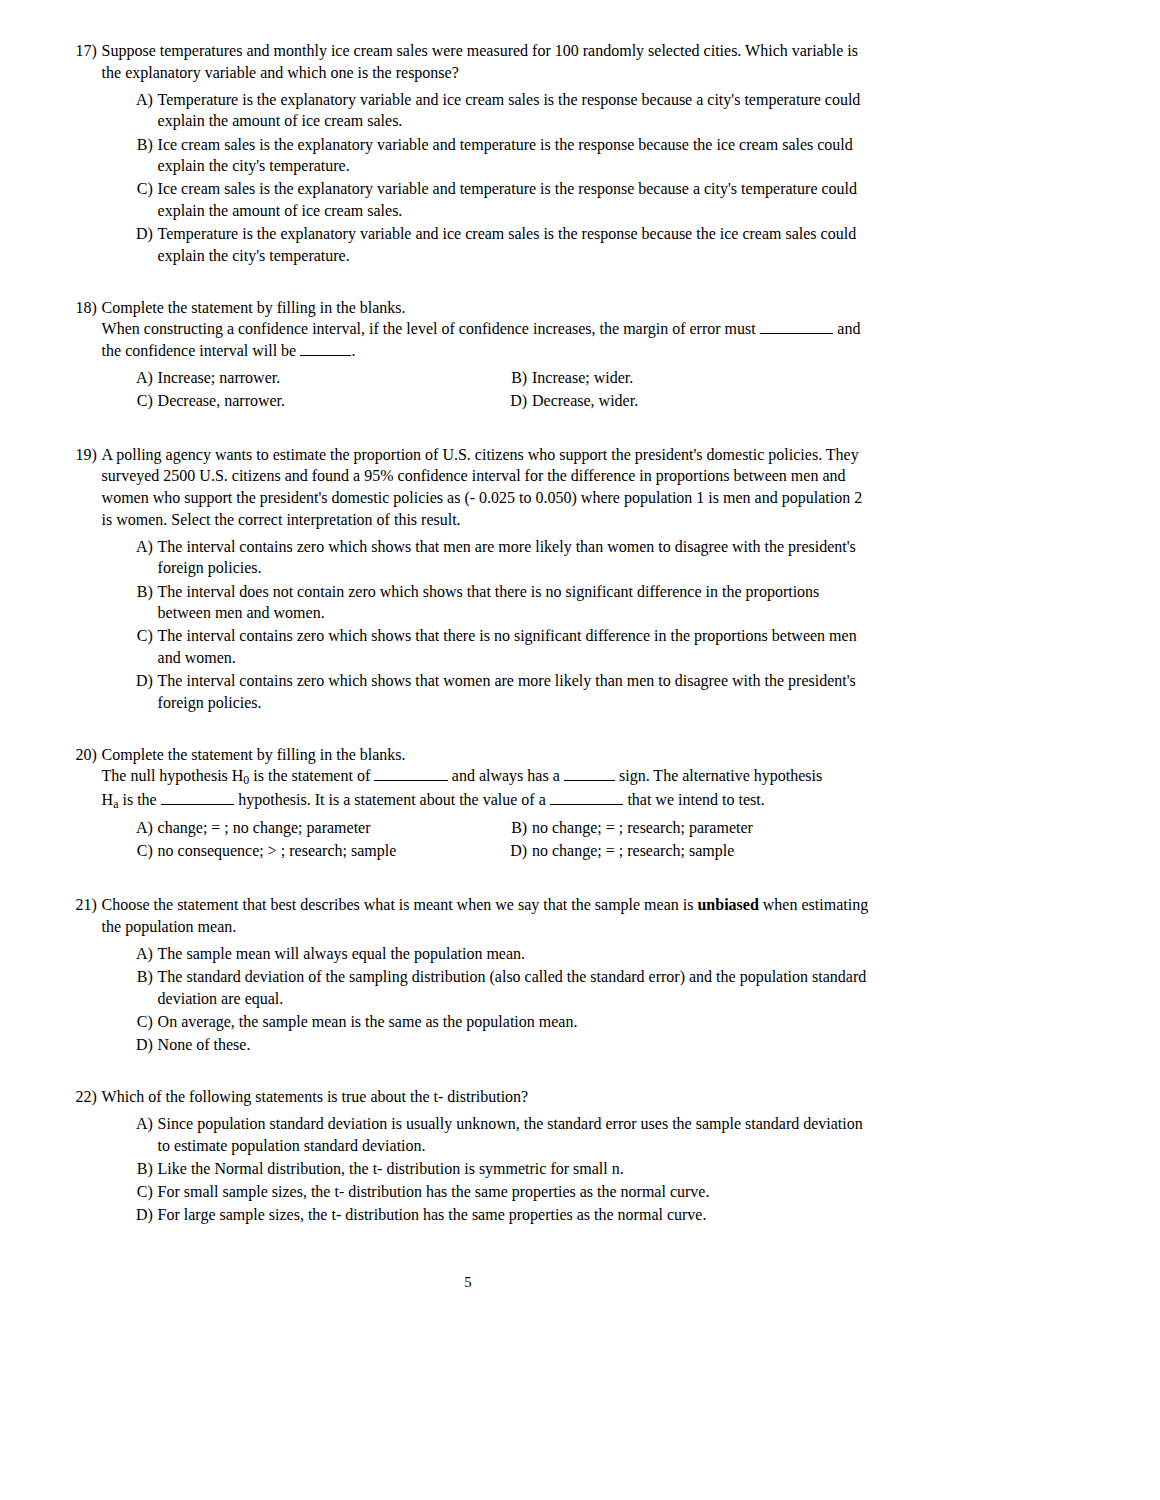17)
Suppose temperatures and monthly ice cream sales were measured for 100 randomly selected cities. Which variable is the explanatory variable and which one is the response?
A) Temperature is the explanatory variable and ice cream sales is the response because a city's temperature could explain the amount of ice cream sales.
B) Ice cream sales is the explanatory variable and temperature is the response because the ice cream sales could explain the city's temperature.
C) Ice cream sales is the explanatory variable and temperature is the response because a city's temperature could explain the amount of ice cream sales.
D) Temperature is the explanatory variable and ice cream sales is the response because the ice cream sales could explain the city's temperature.
18)
Complete the statement by filling in the blanks. When constructing a confidence interval, if the level of confidence increases, the margin of error must and the confidence interval will be .
A) Increase; narrower.
B) Increase; wider.
C) Decrease, narrower.
D) Decrease, wider.
19)
A polling agency wants to estimate the proportion of U.S. citizens who support the president's domestic policies. They surveyed 2500 U.S. citizens and found a 95% confidence interval for the difference in proportions between men and women who support the president's domestic policies as (- 0.025 to 0.050) where population 1 is men and population 2 is women. Select the correct interpretation of this result.
A) The interval contains zero which shows that men are more likely than women to disagree with the president's foreign policies.
B) The interval does not contain zero which shows that there is no significant difference in the proportions between men and women.
C) The interval contains zero which shows that there is no significant difference in the proportions between men and women.
D) The interval contains zero which shows that women are more likely than men to disagree with the president's foreign policies.
20)
Complete the statement by filling in the blanks. The null hypothesis H0 is the statement of and always has a sign. The alternative hypothesis Ha is the hypothesis. It is a statement about the value of a that we intend to test.
A) change; = ; no change; parameter
B) no change; = ; research; parameter
C) no consequence; > ; research; sample
D) no change; = ; research; sample
21)
Choose the statement that best describes what is meant when we say that the sample mean is unbiased when estimating the population mean.
A) The sample mean will always equal the population mean.
B) The standard deviation of the sampling distribution (also called the standard error) and the population standard deviation are equal.
C) On average, the sample mean is the same as the population mean.
D) None of these.
22)
Which of the following statements is true about the t- distribution?
A) Since population standard deviation is usually unknown, the standard error uses the sample standard deviation to estimate population standard deviation.
B) Like the Normal distribution, the t- distribution is symmetric for small n.
C) For small sample sizes, the t- distribution has the same properties as the normal curve.
D) For large sample sizes, the t- distribution has the same properties as the normal curve.
5